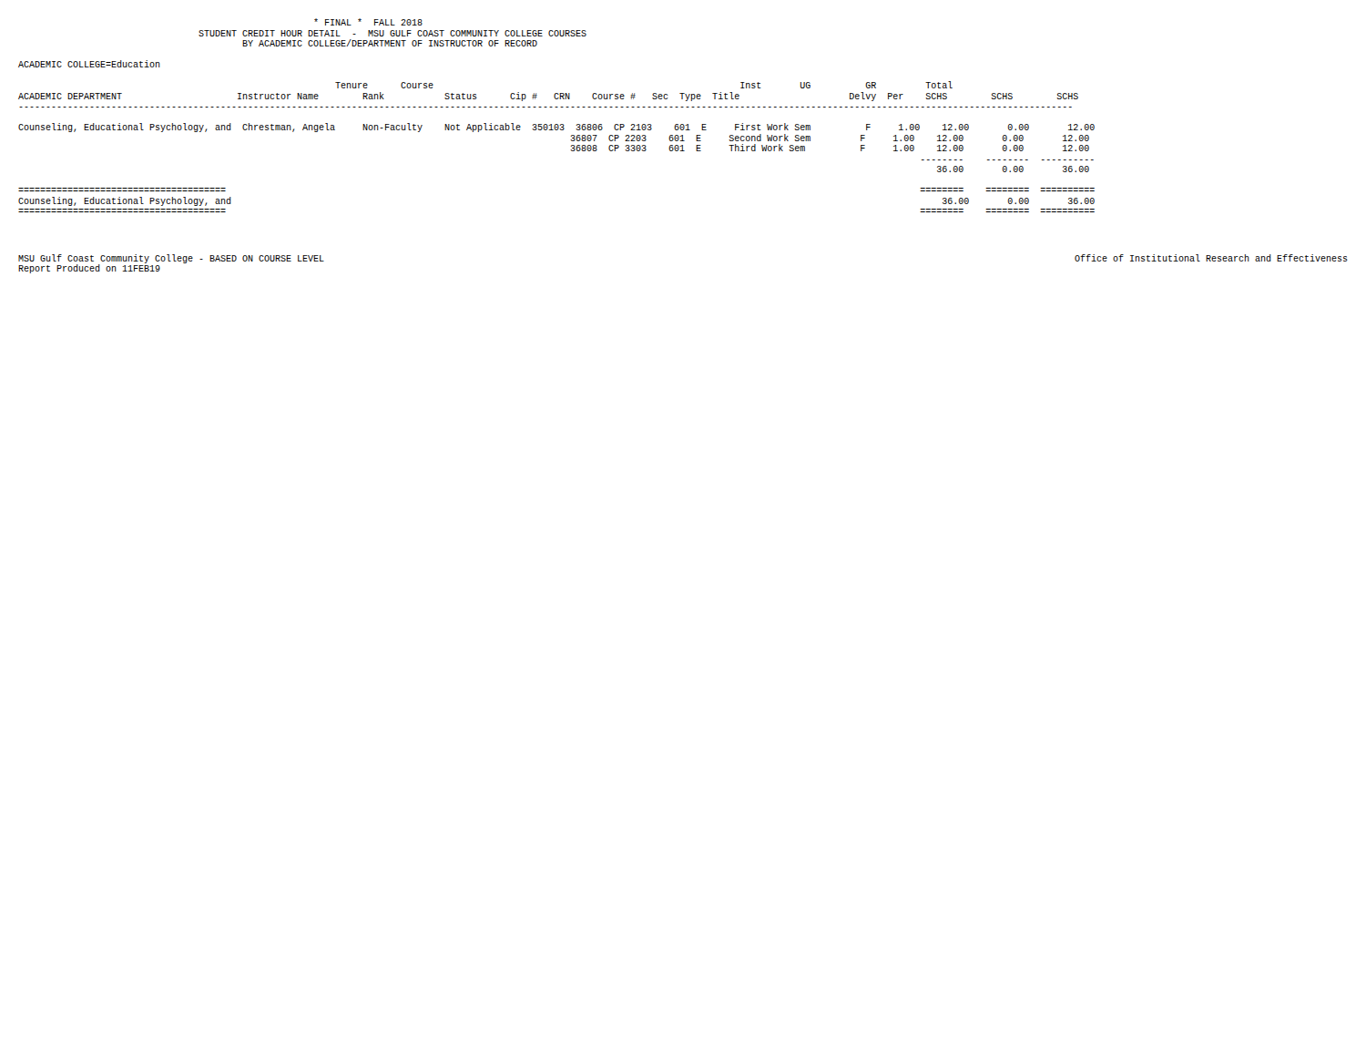* FINAL *  FALL 2018
                                 STUDENT CREDIT HOUR DETAIL  -  MSU GULF COAST COMMUNITY COLLEGE COURSES
                                         BY ACADEMIC COLLEGE/DEPARTMENT OF INSTRUCTOR OF RECORD

ACADEMIC COLLEGE=Education

                                                          Tenure      Course                                                        Inst       UG          GR         Total
ACADEMIC DEPARTMENT                     Instructor Name        Rank           Status      Cip #   CRN    Course #   Sec  Type  Title                    Delvy  Per    SCHS        SCHS        SCHS
-------------------------------------------------------------------------------------------------------------------------------------------------------------------------------------------------

Counseling, Educational Psychology, and  Chrestman, Angela     Non-Faculty    Not Applicable  350103  36806  CP 2103    601  E     First Work Sem          F     1.00    12.00       0.00       12.00
                                                                                                     36807  CP 2203    601  E     Second Work Sem         F     1.00    12.00       0.00       12.00
                                                                                                     36808  CP 3303    601  E     Third Work Sem          F     1.00    12.00       0.00       12.00
                                                                                                                                                                     --------    --------  ----------
                                                                                                                                                                        36.00       0.00       36.00

======================================                                                                                                                               ========    ========  ==========
Counseling, Educational Psychology, and                                                                                                                                  36.00       0.00       36.00
======================================                                                                                                                               ========    ========  ==========
MSU Gulf Coast Community College - BASED ON COURSE LEVEL Report Produced on 11FEB19
Office of Institutional Research and Effectiveness